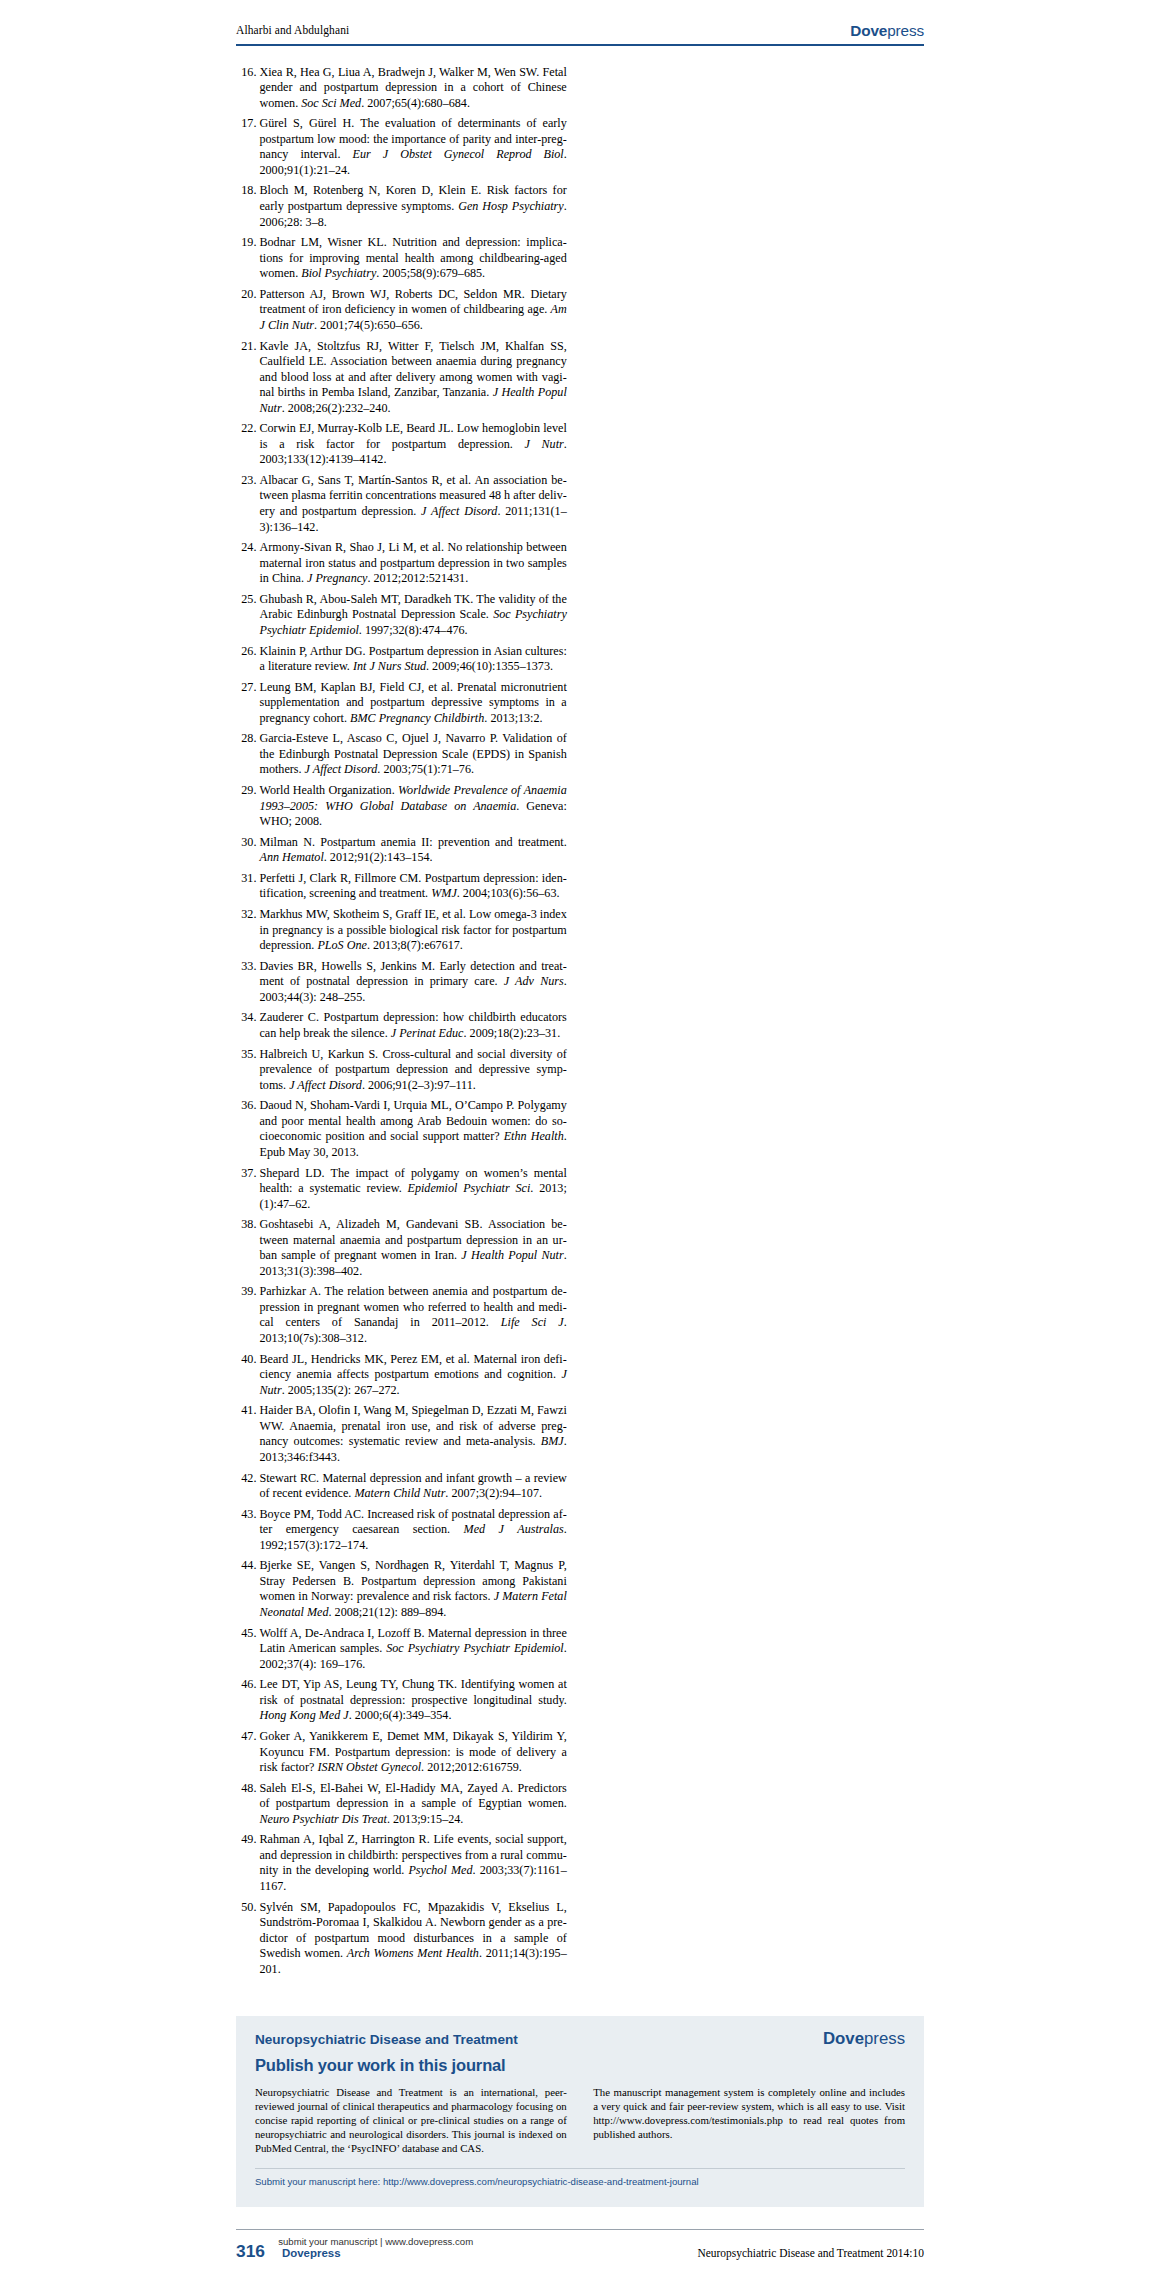Alharbi and Abdulghani
Dovepress
Xiea R, Hea G, Liua A, Bradwejn J, Walker M, Wen SW. Fetal gender and postpartum depression in a cohort of Chinese women. Soc Sci Med. 2007;65(4):680–684.
Gürel S, Gürel H. The evaluation of determinants of early postpartum low mood: the importance of parity and inter-pregnancy interval. Eur J Obstet Gynecol Reprod Biol. 2000;91(1):21–24.
Bloch M, Rotenberg N, Koren D, Klein E. Risk factors for early postpartum depressive symptoms. Gen Hosp Psychiatry. 2006;28: 3–8.
Bodnar LM, Wisner KL. Nutrition and depression: implications for improving mental health among childbearing-aged women. Biol Psychiatry. 2005;58(9):679–685.
Patterson AJ, Brown WJ, Roberts DC, Seldon MR. Dietary treatment of iron deficiency in women of childbearing age. Am J Clin Nutr. 2001;74(5):650–656.
Kavle JA, Stoltzfus RJ, Witter F, Tielsch JM, Khalfan SS, Caulfield LE. Association between anaemia during pregnancy and blood loss at and after delivery among women with vaginal births in Pemba Island, Zanzibar, Tanzania. J Health Popul Nutr. 2008;26(2):232–240.
Corwin EJ, Murray-Kolb LE, Beard JL. Low hemoglobin level is a risk factor for postpartum depression. J Nutr. 2003;133(12):4139–4142.
Albacar G, Sans T, Martín-Santos R, et al. An association between plasma ferritin concentrations measured 48 h after delivery and postpartum depression. J Affect Disord. 2011;131(1–3):136–142.
Armony-Sivan R, Shao J, Li M, et al. No relationship between maternal iron status and postpartum depression in two samples in China. J Pregnancy. 2012;2012:521431.
Ghubash R, Abou-Saleh MT, Daradkeh TK. The validity of the Arabic Edinburgh Postnatal Depression Scale. Soc Psychiatry Psychiatr Epidemiol. 1997;32(8):474–476.
Klainin P, Arthur DG. Postpartum depression in Asian cultures: a literature review. Int J Nurs Stud. 2009;46(10):1355–1373.
Leung BM, Kaplan BJ, Field CJ, et al. Prenatal micronutrient supplementation and postpartum depressive symptoms in a pregnancy cohort. BMC Pregnancy Childbirth. 2013;13:2.
Garcia-Esteve L, Ascaso C, Ojuel J, Navarro P. Validation of the Edinburgh Postnatal Depression Scale (EPDS) in Spanish mothers. J Affect Disord. 2003;75(1):71–76.
World Health Organization. Worldwide Prevalence of Anaemia 1993–2005: WHO Global Database on Anaemia. Geneva: WHO; 2008.
Milman N. Postpartum anemia II: prevention and treatment. Ann Hematol. 2012;91(2):143–154.
Perfetti J, Clark R, Fillmore CM. Postpartum depression: identification, screening and treatment. WMJ. 2004;103(6):56–63.
Markhus MW, Skotheim S, Graff IE, et al. Low omega-3 index in pregnancy is a possible biological risk factor for postpartum depression. PLoS One. 2013;8(7):e67617.
Davies BR, Howells S, Jenkins M. Early detection and treatment of postnatal depression in primary care. J Adv Nurs. 2003;44(3): 248–255.
Zauderer C. Postpartum depression: how childbirth educators can help break the silence. J Perinat Educ. 2009;18(2):23–31.
Halbreich U, Karkun S. Cross-cultural and social diversity of prevalence of postpartum depression and depressive symptoms. J Affect Disord. 2006;91(2–3):97–111.
Daoud N, Shoham-Vardi I, Urquia ML, O’Campo P. Polygamy and poor mental health among Arab Bedouin women: do socioeconomic position and social support matter? Ethn Health. Epub May 30, 2013.
Shepard LD. The impact of polygamy on women’s mental health: a systematic review. Epidemiol Psychiatr Sci. 2013;(1):47–62.
Goshtasebi A, Alizadeh M, Gandevani SB. Association between maternal anaemia and postpartum depression in an urban sample of pregnant women in Iran. J Health Popul Nutr. 2013;31(3):398–402.
Parhizkar A. The relation between anemia and postpartum depression in pregnant women who referred to health and medical centers of Sanandaj in 2011–2012. Life Sci J. 2013;10(7s):308–312.
Beard JL, Hendricks MK, Perez EM, et al. Maternal iron deficiency anemia affects postpartum emotions and cognition. J Nutr. 2005;135(2): 267–272.
Haider BA, Olofin I, Wang M, Spiegelman D, Ezzati M, Fawzi WW. Anaemia, prenatal iron use, and risk of adverse pregnancy outcomes: systematic review and meta-analysis. BMJ. 2013;346:f3443.
Stewart RC. Maternal depression and infant growth – a review of recent evidence. Matern Child Nutr. 2007;3(2):94–107.
Boyce PM, Todd AC. Increased risk of postnatal depression after emergency caesarean section. Med J Australas. 1992;157(3):172–174.
Bjerke SE, Vangen S, Nordhagen R, Yiterdahl T, Magnus P, Stray Pedersen B. Postpartum depression among Pakistani women in Norway: prevalence and risk factors. J Matern Fetal Neonatal Med. 2008;21(12): 889–894.
Wolff A, De-Andraca I, Lozoff B. Maternal depression in three Latin American samples. Soc Psychiatry Psychiatr Epidemiol. 2002;37(4): 169–176.
Lee DT, Yip AS, Leung TY, Chung TK. Identifying women at risk of postnatal depression: prospective longitudinal study. Hong Kong Med J. 2000;6(4):349–354.
Goker A, Yanikkerem E, Demet MM, Dikayak S, Yildirim Y, Koyuncu FM. Postpartum depression: is mode of delivery a risk factor? ISRN Obstet Gynecol. 2012;2012:616759.
Saleh El-S, El-Bahei W, El-Hadidy MA, Zayed A. Predictors of postpartum depression in a sample of Egyptian women. Neuro Psychiatr Dis Treat. 2013;9:15–24.
Rahman A, Iqbal Z, Harrington R. Life events, social support, and depression in childbirth: perspectives from a rural community in the developing world. Psychol Med. 2003;33(7):1161–1167.
Sylvén SM, Papadopoulos FC, Mpazakidis V, Ekselius L, Sundström-Poromaa I, Skalkidou A. Newborn gender as a predictor of postpartum mood disturbances in a sample of Swedish women. Arch Womens Ment Health. 2011;14(3):195–201.
Neuropsychiatric Disease and Treatment
Publish your work in this journal
Dovepress
Neuropsychiatric Disease and Treatment is an international, peer-reviewed journal of clinical therapeutics and pharmacology focusing on concise rapid reporting of clinical or pre-clinical studies on a range of neuropsychiatric and neurological disorders. This journal is indexed on PubMed Central, the ‘PsycINFO’ database and CAS.
The manuscript management system is completely online and includes a very quick and fair peer-review system, which is all easy to use. Visit http://www.dovepress.com/testimonials.php to read real quotes from published authors.
Submit your manuscript here: http://www.dovepress.com/neuropsychiatric-disease-and-treatment-journal
316
submit your manuscript | www.dovepress.com
Dovepress
Neuropsychiatric Disease and Treatment 2014:10